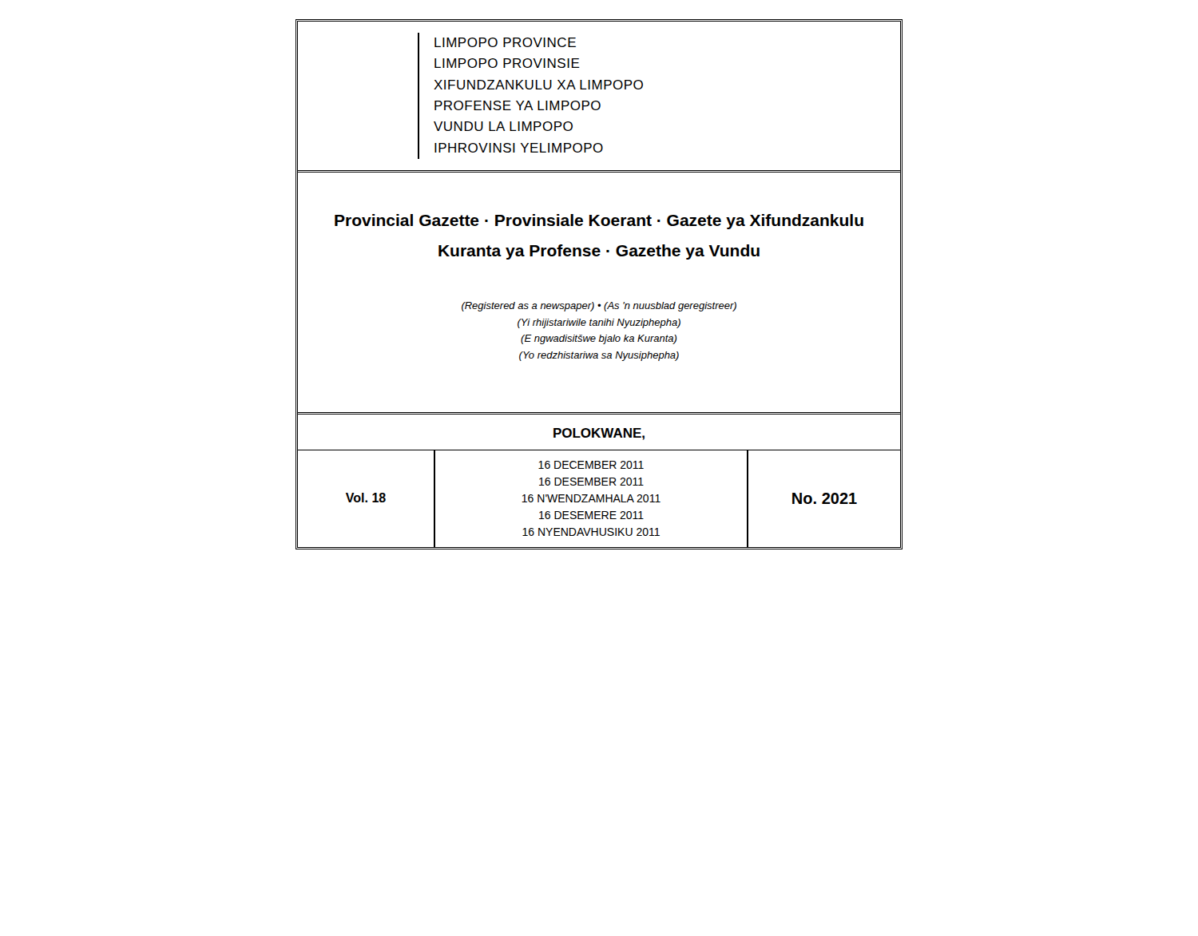LIMPOPO PROVINCE
LIMPOPO PROVINSIE
XIFUNDZANKULU XA LIMPOPO
PROFENSE YA LIMPOPO
VUNDU LA LIMPOPO
IPHROVINSI YELIMPOPO
Provincial Gazette · Provinsiale Koerant · Gazete ya Xifundzankulu
Kuranta ya Profense · Gazethe ya Vundu
(Registered as a newspaper) • (As 'n nuusblad geregistreer)
(Yi rhijistariwile tanihi Nyuziphepha)
(E ngwadisitšwe bjalo ka Kuranta)
(Yo redzhistariwa sa Nyusiphepha)
POLOKWANE,
Vol. 18
16 DECEMBER 2011
16 DESEMBER 2011
16 N'WENDZAMHALA 2011
16 DESEMERE 2011
16 NYENDAVHUSIKU 2011
No. 2021